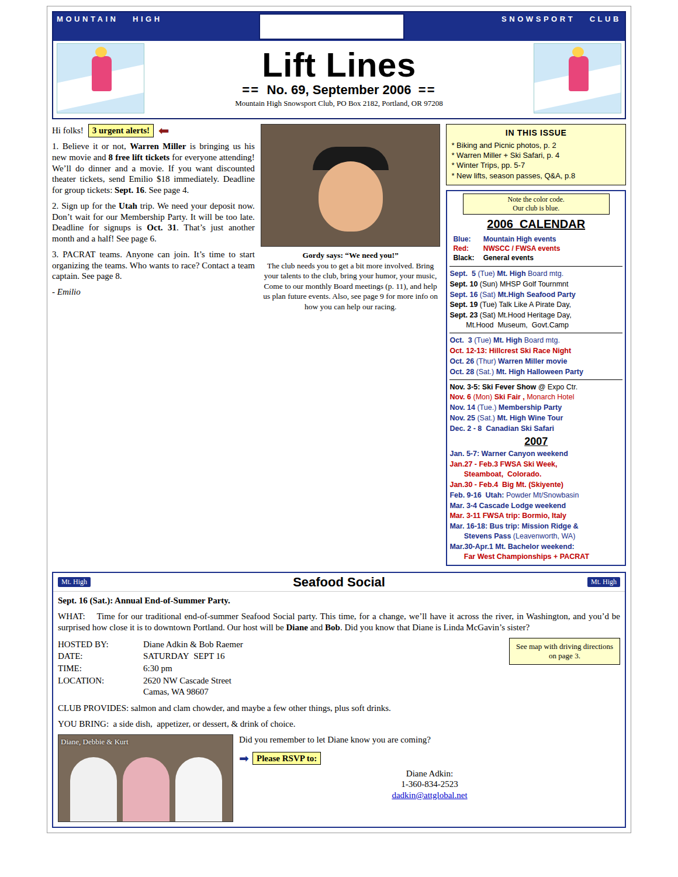MOUNTAIN HIGH
MOUNTAIN HIGH
SNOWSPORT CLUB
SNOWSPORT CLUB
Lift Lines
== No. 69, September 2006 ==
Mountain High Snowsport Club, PO Box 2182, Portland, OR 97208
Hi folks! 3 urgent alerts! ⬅
1. Believe it or not, Warren Miller is bringing us his new movie and 8 free lift tickets for everyone attending! We’ll do dinner and a movie. If you want discounted theater tickets, send Emilio $18 immediately. Deadline for group tickets: Sept. 16. See page 4.
2. Sign up for the Utah trip. We need your deposit now. Don’t wait for our Membership Party. It will be too late. Deadline for signups is Oct. 31. That’s just another month and a half! See page 6.
3. PACRAT teams. Anyone can join. It’s time to start organizing the teams. Who wants to race? Contact a team captain. See page 8.
- Emilio
Gordy says: “We need you!”
The club needs you to get a bit more involved. Bring your talents to the club, bring your humor, your music, Come to our monthly Board meetings (p. 11), and help us plan future events. Also, see page 9 for more info on how you can help our racing.
IN THIS ISSUE
* Biking and Picnic photos, p. 2
* Warren Miller + Ski Safari, p. 4
* Winter Trips, pp. 5-7
* New lifts, season passes, Q&A, p.8
Note the color code.
Our club is blue.
2006 CALENDAR
Blue: Mountain High events
Red: NWSCC / FWSA events
Black: General events
Sept. 5 (Tue) Mt. High Board mtg.
Sept. 10 (Sun) MHSP Golf Tournmnt
Sept. 16 (Sat) Mt.High Seafood Party
Sept. 19 (Tue) Talk Like A Pirate Day,
Sept. 23 (Sat) Mt.Hood Heritage Day,
Mt.Hood Museum, Govt.Camp
Oct. 3 (Tue) Mt. High Board mtg.
Oct. 12-13: Hillcrest Ski Race Night
Oct. 26 (Thur) Warren Miller movie
Oct. 28 (Sat.) Mt. High Halloween Party
Nov. 3-5: Ski Fever Show @ Expo Ctr.
Nov. 6 (Mon) Ski Fair , Monarch Hotel
Nov. 14 (Tue.) Membership Party
Nov. 25 (Sat.) Mt. High Wine Tour
Dec. 2 - 8 Canadian Ski Safari
2007
Jan. 5-7: Warner Canyon weekend
Jan.27 - Feb.3 FWSA Ski Week,
Steamboat, Colorado.
Jan.30 - Feb.4 Big Mt. (Skiyente)
Feb. 9-16 Utah: Powder Mt/Snowbasin
Mar. 3-4 Cascade Lodge weekend
Mar. 3-11 FWSA trip: Bormio, Italy
Mar. 16-18: Bus trip: Mission Ridge &
Stevens Pass (Leavenworth, WA)
Mar.30-Apr.1 Mt. Bachelor weekend:
Far West Championships + PACRAT
Mt. High
Seafood Social
Mt. High
Sept. 16 (Sat.): Annual End-of-Summer Party.
WHAT: Time for our traditional end-of-summer Seafood Social party. This time, for a change, we’ll have it across the river, in Washington, and you’d be surprised how close it is to downtown Portland. Our host will be Diane and Bob. Did you know that Diane is Linda McGavin’s sister?
HOSTED BY:
Diane Adkin & Bob Raemer
DATE:
SATURDAY SEPT 16
TIME:
6:30 pm
LOCATION:
2620 NW Cascade Street
Camas, WA 98607
See map with driving directions on page 3.
CLUB PROVIDES: salmon and clam chowder, and maybe a few other things, plus soft drinks.
YOU BRING: a side dish, appetizer, or dessert, & drink of choice.
Diane, Debbie & Kurt
Did you remember to let Diane know you are coming?
➡ Please RSVP to:
Diane Adkin:
1-360-834-2523
dadkin@attglobal.net